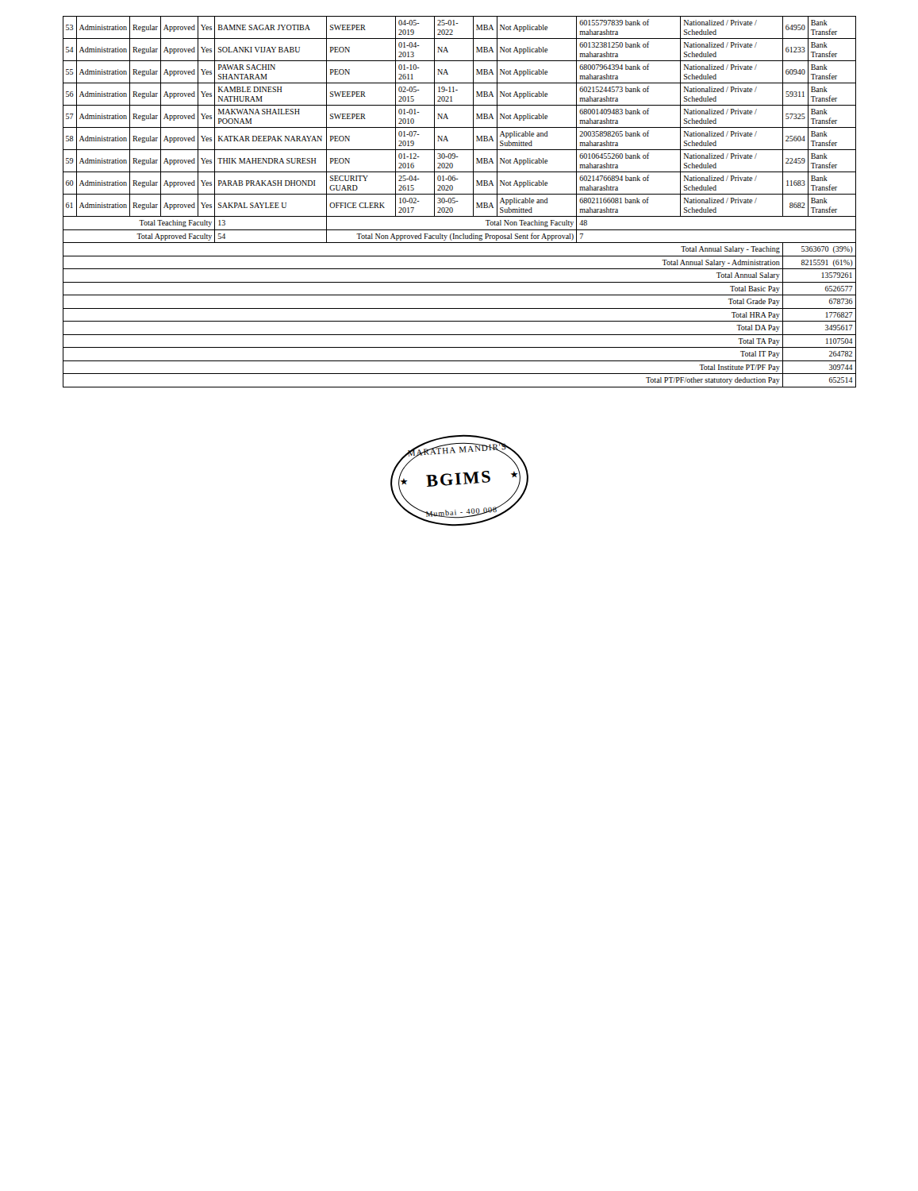| 53 | Administration | Regular | Approved | Yes | BAMNE SAGAR JYOTIBA | SWEEPER | 04-05-2019 | 25-01-2022 | MBA | Not Applicable | 60155797839 bank of maharashtra | Nationalized / Private / Scheduled | 64950 | Bank Transfer |
| 54 | Administration | Regular | Approved | Yes | SOLANKI VIJAY BABU | PEON | 01-04-2013 | NA | MBA | Not Applicable | 60132381250 bank of maharashtra | Nationalized / Private / Scheduled | 61233 | Bank Transfer |
| 55 | Administration | Regular | Approved | Yes | PAWAR SACHIN SHANTARAM | PEON | 01-10-2611 | NA | MBA | Not Applicable | 68007964394 bank of maharashtra | Nationalized / Private / Scheduled | 60940 | Bank Transfer |
| 56 | Administration | Regular | Approved | Yes | KAMBLE DINESH NATHURAM | SWEEPER | 02-05-2015 | 19-11-2021 | MBA | Not Applicable | 60215244573 bank of maharashtra | Nationalized / Private / Scheduled | 59311 | Bank Transfer |
| 57 | Administration | Regular | Approved | Yes | MAKWANA SHAILESH POONAM | SWEEPER | 01-01-2010 | NA | MBA | Not Applicable | 68001409483 bank of maharashtra | Nationalized / Private / Scheduled | 57325 | Bank Transfer |
| 58 | Administration | Regular | Approved | Yes | KATKAR DEEPAK NARAYAN | PEON | 01-07-2019 | NA | MBA | Applicable and Submitted | 20035898265 bank of maharashtra | Nationalized / Private / Scheduled | 25604 | Bank Transfer |
| 59 | Administration | Regular | Approved | Yes | THIK MAHENDRA SURESH | PEON | 01-12-2016 | 30-09-2020 | MBA | Not Applicable | 60106455260 bank of maharashtra | Nationalized / Private / Scheduled | 22459 | Bank Transfer |
| 60 | Administration | Regular | Approved | Yes | PARAB PRAKASH DHONDI | SECURITY GUARD | 25-04-2615 | 01-06-2020 | MBA | Not Applicable | 60214766894 bank of maharashtra | Nationalized / Private / Scheduled | 11683 | Bank Transfer |
| 61 | Administration | Regular | Approved | Yes | SAKPAL SAYLEE U | OFFICE CLERK | 10-02-2017 | 30-05-2020 | MBA | Applicable and Submitted | 68021166081 bank of maharashtra | Nationalized / Private / Scheduled | 8682 | Bank Transfer |
| Total Teaching Faculty | 13 | Total Non Teaching Faculty | 48 |
| Total Approved Faculty | 54 | Total Non Approved Faculty (Including Proposal Sent for Approval) | 7 |
| Total Annual Salary - Teaching | 5363670 (39%) |
| Total Annual Salary - Administration | 8215591 (61%) |
| Total Annual Salary | 13579261 |
| Total Basic Pay | 6526577 |
| Total Grade Pay | 678736 |
| Total HRA Pay | 1776827 |
| Total DA Pay | 3495617 |
| Total TA Pay | 1107504 |
| Total IT Pay | 264782 |
| Total Institute PT/PF Pay | 309744 |
| Total PT/PF/other statutory deduction Pay | 652514 |
MARATHA MANDIR'S
★
★
BGIMS
Mumbai - 400 008